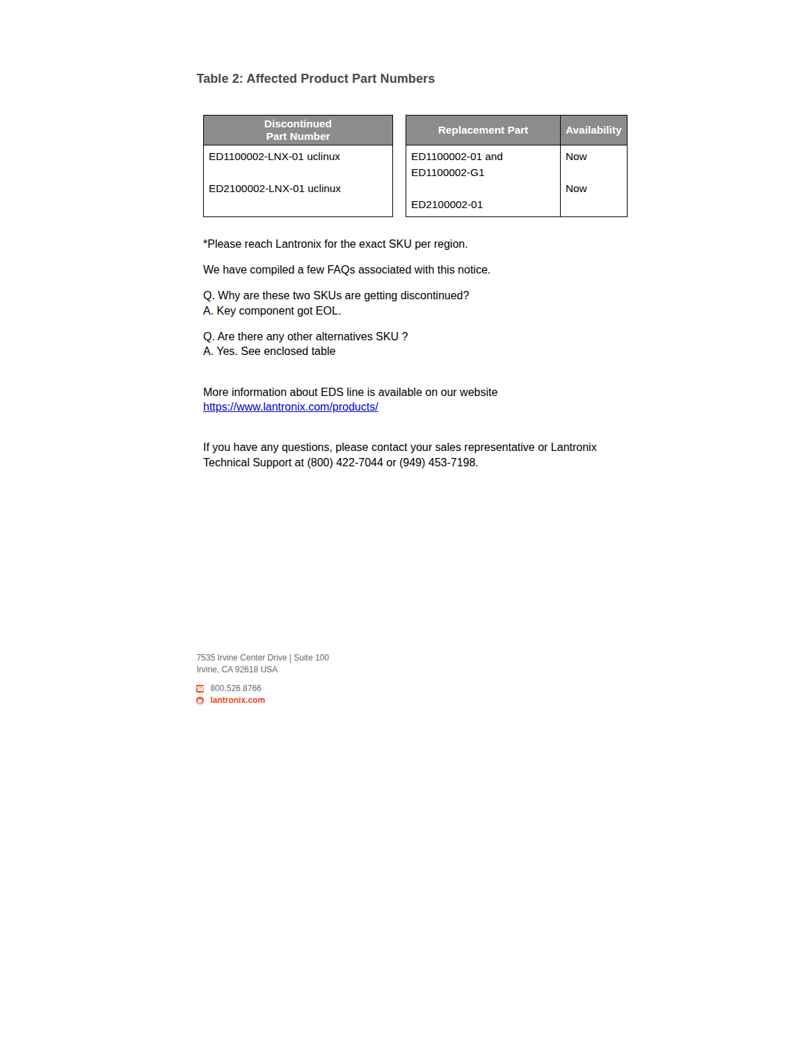Table 2: Affected Product Part Numbers
| Discontinued Part Number | | Replacement Part | Availability |
| --- | --- | --- | --- |
| ED1100002-LNX-01 uclinux ED2100002-LNX-01 uclinux | | ED1100002-01 and ED1100002-G1 ED2100002-01 | Now Now |
*Please reach Lantronix for the exact SKU per region.
We have compiled a few FAQs associated with this notice.
Q. Why are these two SKUs are getting discontinued?
A. Key component got EOL.
Q. Are there any other alternatives SKU ?
A. Yes. See enclosed table
More information about EDS line is available on our website
https://www.lantronix.com/products/
If you have any questions, please contact your sales representative or Lantronix Technical Support at (800) 422-7044 or (949) 453-7198.
7535 Irvine Center Drive | Suite 100
Irvine, CA 92618 USA
☎800.526.8766
◉lantronix.com